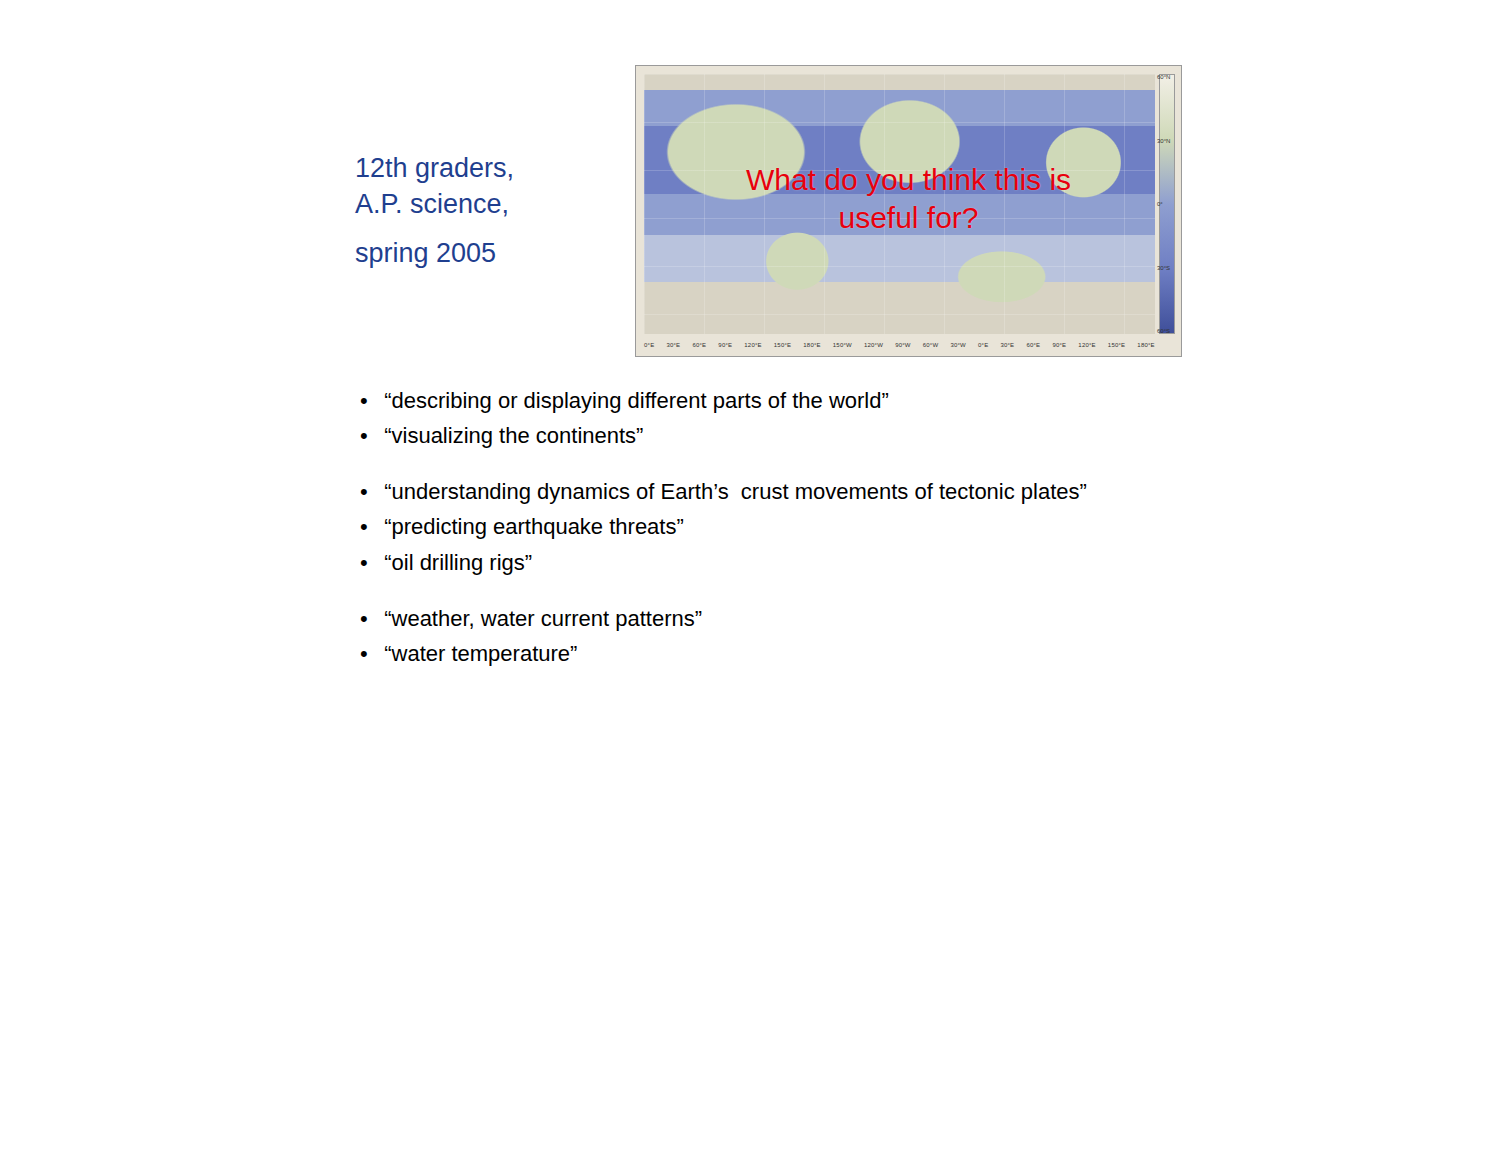12th graders,
A.P. science,
spring 2005
60°N 30°N 0° 30°S 60°S
0°E 30°E 60°E 90°E 120°E 150°E 180°E 150°W 120°W 90°W 60°W 30°W 0°E 30°E 60°E 90°E 120°E 150°E 180°E
What do you think this is
useful for?
“describing or displaying different parts of the world”
“visualizing the continents”
“understanding dynamics of Earth’s crust movements of tectonic plates”
“predicting earthquake threats”
“oil drilling rigs”
“weather, water current patterns”
“water temperature”